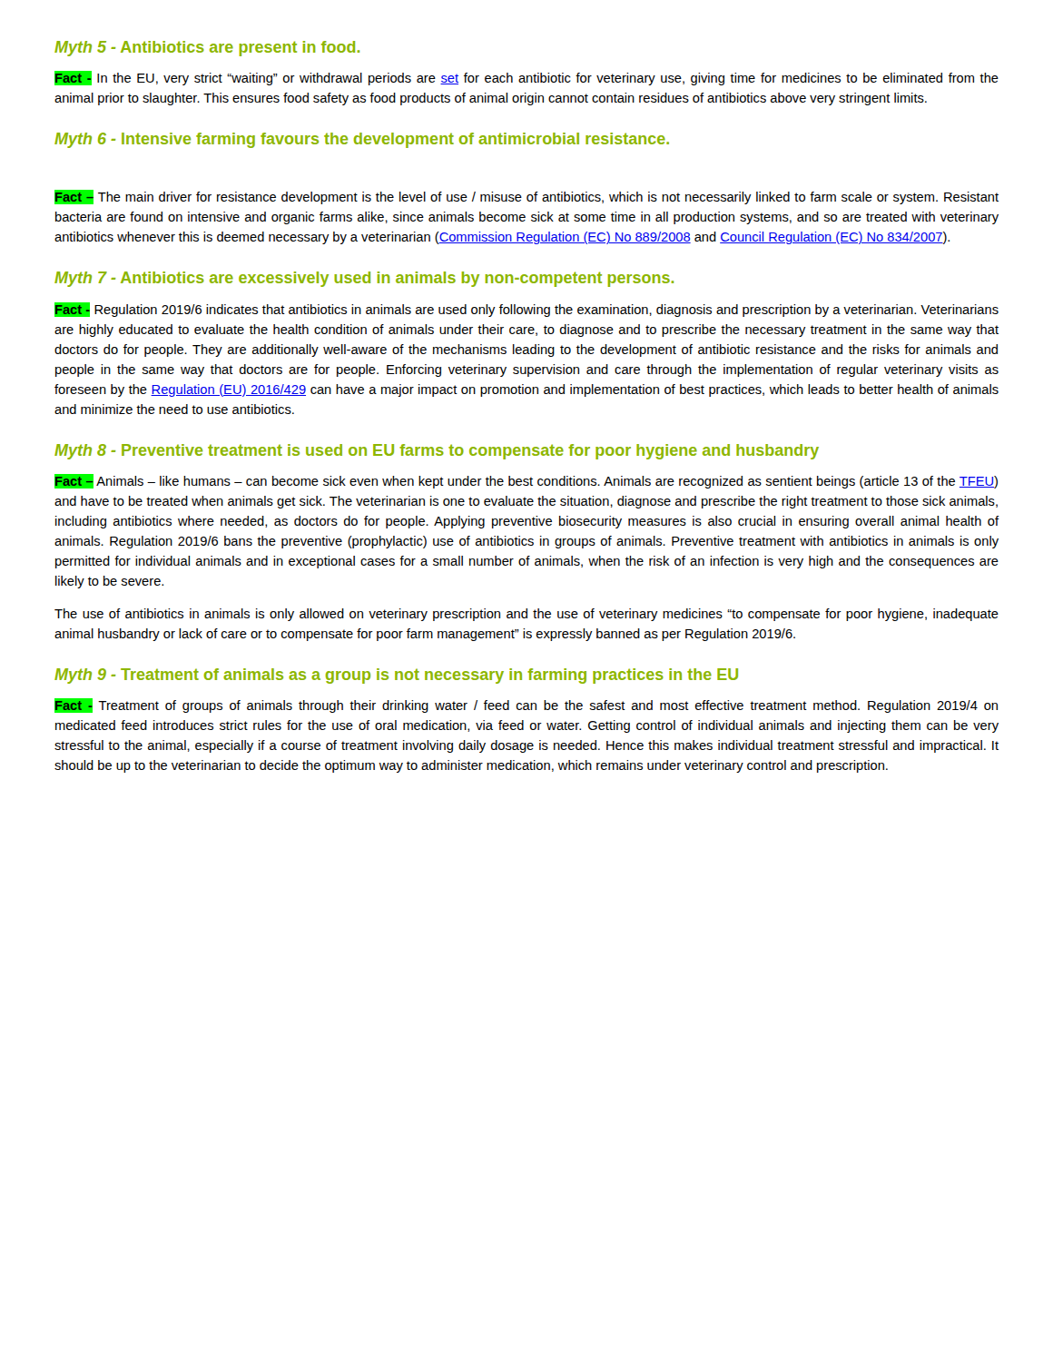Myth 5 - Antibiotics are present in food.
Fact - In the EU, very strict “waiting” or withdrawal periods are set for each antibiotic for veterinary use, giving time for medicines to be eliminated from the animal prior to slaughter. This ensures food safety as food products of animal origin cannot contain residues of antibiotics above very stringent limits.
Myth 6 - Intensive farming favours the development of antimicrobial resistance.
Fact – The main driver for resistance development is the level of use / misuse of antibiotics, which is not necessarily linked to farm scale or system. Resistant bacteria are found on intensive and organic farms alike, since animals become sick at some time in all production systems, and so are treated with veterinary antibiotics whenever this is deemed necessary by a veterinarian (Commission Regulation (EC) No 889/2008 and Council Regulation (EC) No 834/2007).
Myth 7 - Antibiotics are excessively used in animals by non-competent persons.
Fact - Regulation 2019/6 indicates that antibiotics in animals are used only following the examination, diagnosis and prescription by a veterinarian. Veterinarians are highly educated to evaluate the health condition of animals under their care, to diagnose and to prescribe the necessary treatment in the same way that doctors do for people. They are additionally well-aware of the mechanisms leading to the development of antibiotic resistance and the risks for animals and people in the same way that doctors are for people. Enforcing veterinary supervision and care through the implementation of regular veterinary visits as foreseen by the Regulation (EU) 2016/429 can have a major impact on promotion and implementation of best practices, which leads to better health of animals and minimize the need to use antibiotics.
Myth 8 - Preventive treatment is used on EU farms to compensate for poor hygiene and husbandry
Fact – Animals – like humans – can become sick even when kept under the best conditions. Animals are recognized as sentient beings (article 13 of the TFEU) and have to be treated when animals get sick. The veterinarian is one to evaluate the situation, diagnose and prescribe the right treatment to those sick animals, including antibiotics where needed, as doctors do for people. Applying preventive biosecurity measures is also crucial in ensuring overall animal health of animals. Regulation 2019/6 bans the preventive (prophylactic) use of antibiotics in groups of animals. Preventive treatment with antibiotics in animals is only permitted for individual animals and in exceptional cases for a small number of animals, when the risk of an infection is very high and the consequences are likely to be severe.
The use of antibiotics in animals is only allowed on veterinary prescription and the use of veterinary medicines “to compensate for poor hygiene, inadequate animal husbandry or lack of care or to compensate for poor farm management” is expressly banned as per Regulation 2019/6.
Myth 9 - Treatment of animals as a group is not necessary in farming practices in the EU
Fact - Treatment of groups of animals through their drinking water / feed can be the safest and most effective treatment method. Regulation 2019/4 on medicated feed introduces strict rules for the use of oral medication, via feed or water. Getting control of individual animals and injecting them can be very stressful to the animal, especially if a course of treatment involving daily dosage is needed. Hence this makes individual treatment stressful and impractical. It should be up to the veterinarian to decide the optimum way to administer medication, which remains under veterinary control and prescription.